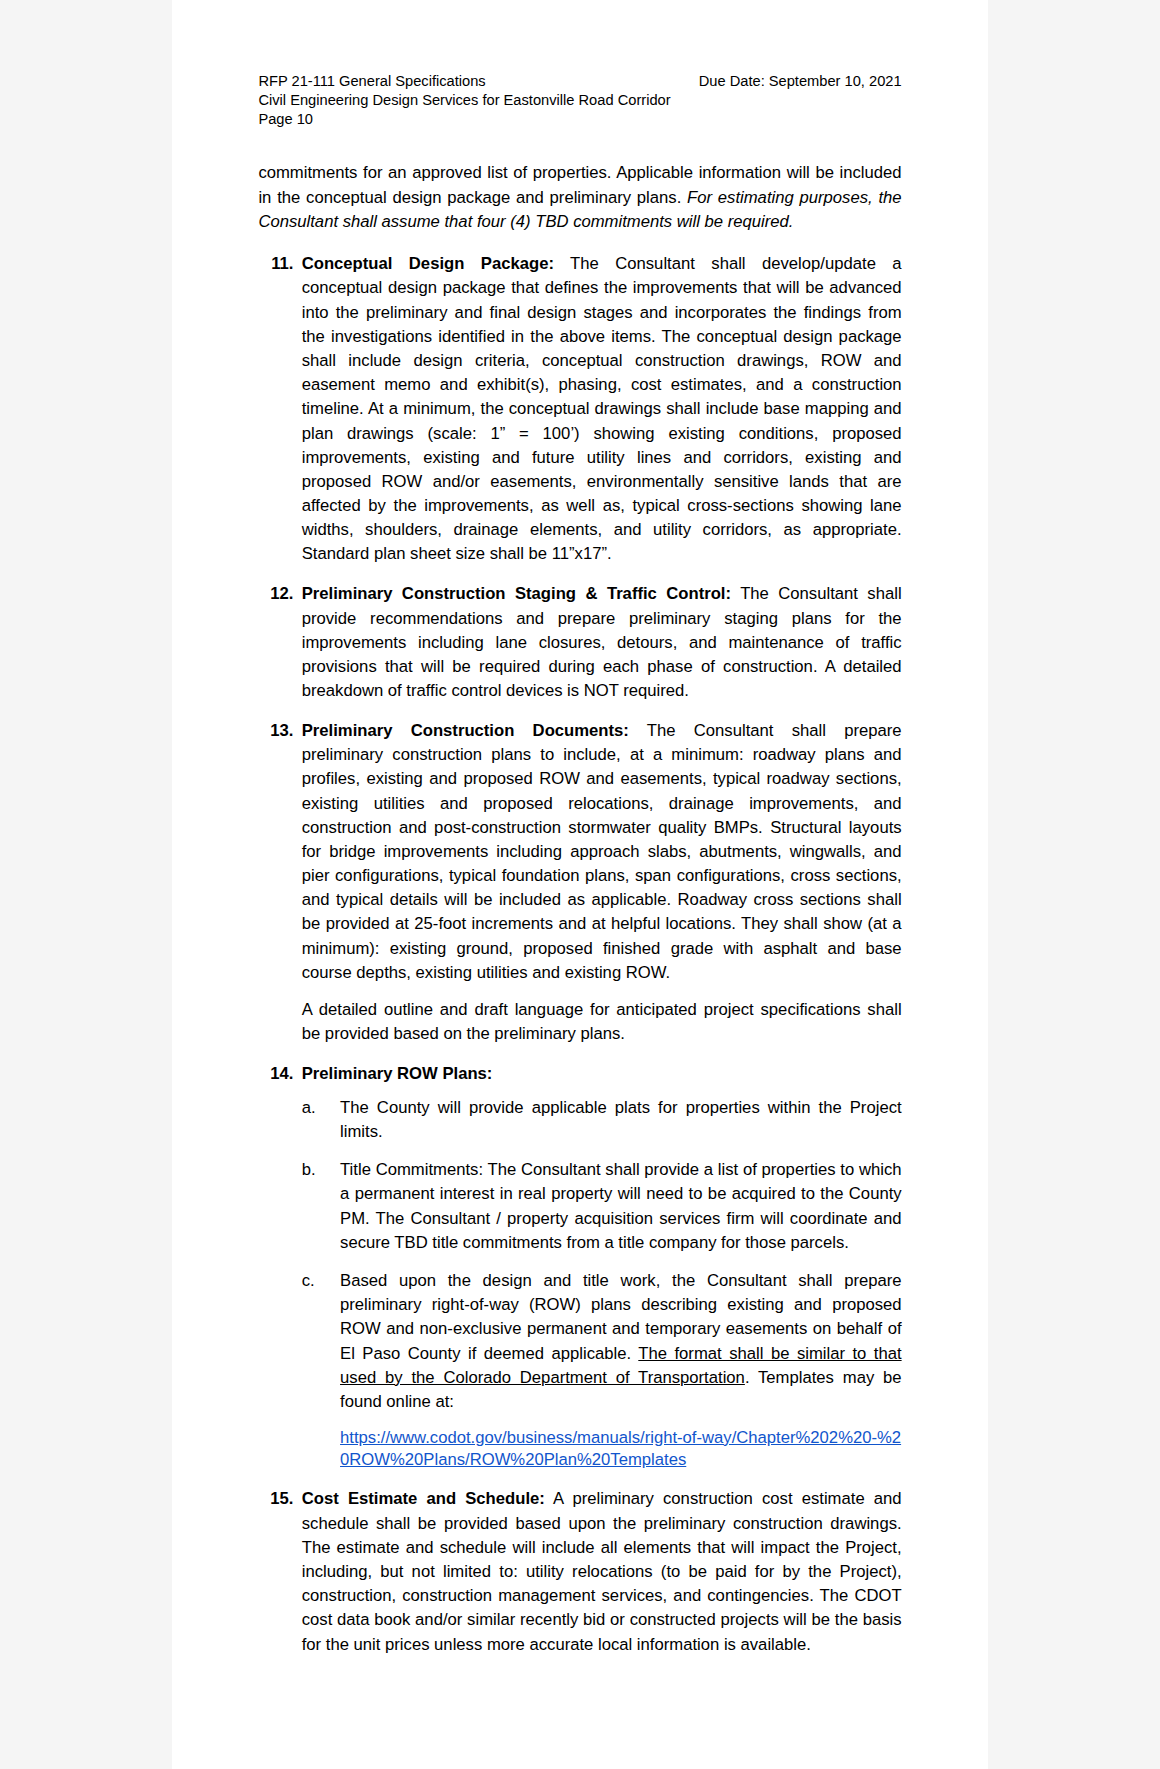RFP 21-111 General Specifications
Civil Engineering Design Services for Eastonville Road Corridor
Page 10
Due Date: September 10, 2021
commitments for an approved list of properties. Applicable information will be included in the conceptual design package and preliminary plans. For estimating purposes, the Consultant shall assume that four (4) TBD commitments will be required.
11. Conceptual Design Package: The Consultant shall develop/update a conceptual design package that defines the improvements that will be advanced into the preliminary and final design stages and incorporates the findings from the investigations identified in the above items. The conceptual design package shall include design criteria, conceptual construction drawings, ROW and easement memo and exhibit(s), phasing, cost estimates, and a construction timeline. At a minimum, the conceptual drawings shall include base mapping and plan drawings (scale: 1” = 100’) showing existing conditions, proposed improvements, existing and future utility lines and corridors, existing and proposed ROW and/or easements, environmentally sensitive lands that are affected by the improvements, as well as, typical cross-sections showing lane widths, shoulders, drainage elements, and utility corridors, as appropriate. Standard plan sheet size shall be 11”x17”.
12. Preliminary Construction Staging & Traffic Control: The Consultant shall provide recommendations and prepare preliminary staging plans for the improvements including lane closures, detours, and maintenance of traffic provisions that will be required during each phase of construction. A detailed breakdown of traffic control devices is NOT required.
13.
Preliminary Construction Documents: The Consultant shall prepare preliminary construction plans to include, at a minimum: roadway plans and profiles, existing and proposed ROW and easements, typical roadway sections, existing utilities and proposed relocations, drainage improvements, and construction and post-construction stormwater quality BMPs. Structural layouts for bridge improvements including approach slabs, abutments, wingwalls, and pier configurations, typical foundation plans, span configurations, cross sections, and typical details will be included as applicable. Roadway cross sections shall be provided at 25-foot increments and at helpful locations. They shall show (at a minimum): existing ground, proposed finished grade with asphalt and base course depths, existing utilities and existing ROW.
A detailed outline and draft language for anticipated project specifications shall be provided based on the preliminary plans.
14. Preliminary ROW Plans:
a. The County will provide applicable plats for properties within the Project limits.
b. Title Commitments: The Consultant shall provide a list of properties to which a permanent interest in real property will need to be acquired to the County PM. The Consultant / property acquisition services firm will coordinate and secure TBD title commitments from a title company for those parcels.
c. Based upon the design and title work, the Consultant shall prepare preliminary right-of-way (ROW) plans describing existing and proposed ROW and non-exclusive permanent and temporary easements on behalf of El Paso County if deemed applicable. The format shall be similar to that used by the Colorado Department of Transportation. Templates may be found online at:
https://www.codot.gov/business/manuals/right-of-way/Chapter%202%20-%20ROW%20Plans/ROW%20Plan%20Templates
15. Cost Estimate and Schedule: A preliminary construction cost estimate and schedule shall be provided based upon the preliminary construction drawings. The estimate and schedule will include all elements that will impact the Project, including, but not limited to: utility relocations (to be paid for by the Project), construction, construction management services, and contingencies. The CDOT cost data book and/or similar recently bid or constructed projects will be the basis for the unit prices unless more accurate local information is available.